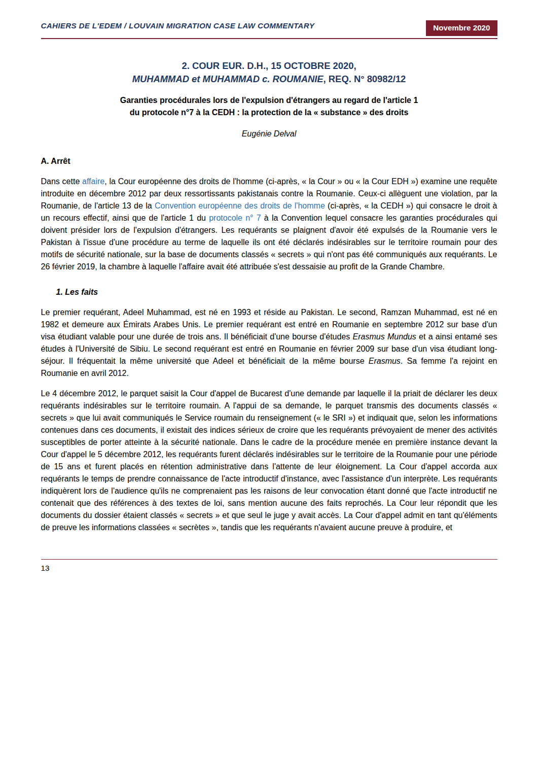CAHIERS DE L'EDEM / LOUVAIN MIGRATION CASE LAW COMMENTARY
Novembre 2020
2. COUR EUR. D.H., 15 OCTOBRE 2020,
MUHAMMAD et MUHAMMAD c. ROUMANIE, REQ. N° 80982/12
Garanties procédurales lors de l'expulsion d'étrangers au regard de l'article 1
du protocole n°7 à la CEDH : la protection de la « substance » des droits
Eugénie Delval
A. Arrêt
Dans cette affaire, la Cour européenne des droits de l'homme (ci-après, « la Cour » ou « la Cour EDH ») examine une requête introduite en décembre 2012 par deux ressortissants pakistanais contre la Roumanie. Ceux-ci allèguent une violation, par la Roumanie, de l'article 13 de la Convention européenne des droits de l'homme (ci-après, « la CEDH ») qui consacre le droit à un recours effectif, ainsi que de l'article 1 du protocole n° 7 à la Convention lequel consacre les garanties procédurales qui doivent présider lors de l'expulsion d'étrangers. Les requérants se plaignent d'avoir été expulsés de la Roumanie vers le Pakistan à l'issue d'une procédure au terme de laquelle ils ont été déclarés indésirables sur le territoire roumain pour des motifs de sécurité nationale, sur la base de documents classés « secrets » qui n'ont pas été communiqués aux requérants. Le 26 février 2019, la chambre à laquelle l'affaire avait été attribuée s'est dessaisie au profit de la Grande Chambre.
1. Les faits
Le premier requérant, Adeel Muhammad, est né en 1993 et réside au Pakistan. Le second, Ramzan Muhammad, est né en 1982 et demeure aux Émirats Arabes Unis. Le premier requérant est entré en Roumanie en septembre 2012 sur base d'un visa étudiant valable pour une durée de trois ans. Il bénéficiait d'une bourse d'études Erasmus Mundus et a ainsi entamé ses études à l'Université de Sibiu. Le second requérant est entré en Roumanie en février 2009 sur base d'un visa étudiant long-séjour. Il fréquentait la même université que Adeel et bénéficiait de la même bourse Erasmus. Sa femme l'a rejoint en Roumanie en avril 2012.
Le 4 décembre 2012, le parquet saisit la Cour d'appel de Bucarest d'une demande par laquelle il la priait de déclarer les deux requérants indésirables sur le territoire roumain. A l'appui de sa demande, le parquet transmis des documents classés « secrets » que lui avait communiqués le Service roumain du renseignement (« le SRI ») et indiquait que, selon les informations contenues dans ces documents, il existait des indices sérieux de croire que les requérants prévoyaient de mener des activités susceptibles de porter atteinte à la sécurité nationale. Dans le cadre de la procédure menée en première instance devant la Cour d'appel le 5 décembre 2012, les requérants furent déclarés indésirables sur le territoire de la Roumanie pour une période de 15 ans et furent placés en rétention administrative dans l'attente de leur éloignement. La Cour d'appel accorda aux requérants le temps de prendre connaissance de l'acte introductif d'instance, avec l'assistance d'un interprète. Les requérants indiquèrent lors de l'audience qu'ils ne comprenaient pas les raisons de leur convocation étant donné que l'acte introductif ne contenait que des références à des textes de loi, sans mention aucune des faits reprochés. La Cour leur répondit que les documents du dossier étaient classés « secrets » et que seul le juge y avait accès. La Cour d'appel admit en tant qu'éléments de preuve les informations classées « secrètes », tandis que les requérants n'avaient aucune preuve à produire, et
13